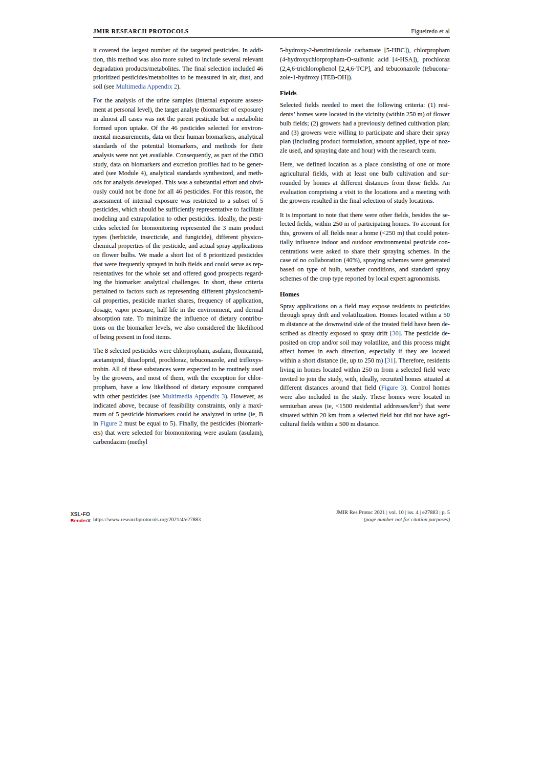JMIR RESEARCH PROTOCOLS Figueiredo et al
it covered the largest number of the targeted pesticides. In addition, this method was also more suited to include several relevant degradation products/metabolites. The final selection included 46 prioritized pesticides/metabolites to be measured in air, dust, and soil (see Multimedia Appendix 2).
For the analysis of the urine samples (internal exposure assessment at personal level), the target analyte (biomarker of exposure) in almost all cases was not the parent pesticide but a metabolite formed upon uptake. Of the 46 pesticides selected for environmental measurements, data on their human biomarkers, analytical standards of the potential biomarkers, and methods for their analysis were not yet available. Consequently, as part of the OBO study, data on biomarkers and excretion profiles had to be generated (see Module 4), analytical standards synthesized, and methods for analysis developed. This was a substantial effort and obviously could not be done for all 46 pesticides. For this reason, the assessment of internal exposure was restricted to a subset of 5 pesticides, which should be sufficiently representative to facilitate modeling and extrapolation to other pesticides. Ideally, the pesticides selected for biomonitoring represented the 3 main product types (herbicide, insecticide, and fungicide), different physicochemical properties of the pesticide, and actual spray applications on flower bulbs. We made a short list of 8 prioritized pesticides that were frequently sprayed in bulb fields and could serve as representatives for the whole set and offered good prospects regarding the biomarker analytical challenges. In short, these criteria pertained to factors such as representing different physicochemical properties, pesticide market shares, frequency of application, dosage, vapor pressure, half-life in the environment, and dermal absorption rate. To minimize the influence of dietary contributions on the biomarker levels, we also considered the likelihood of being present in food items.
The 8 selected pesticides were chlorpropham, asulam, flonicamid, acetamiprid, thiacloprid, prochloraz, tebuconazole, and trifloxystrobin. All of these substances were expected to be routinely used by the growers, and most of them, with the exception for chlorpropham, have a low likelihood of dietary exposure compared with other pesticides (see Multimedia Appendix 3). However, as indicated above, because of feasibility constraints, only a maximum of 5 pesticide biomarkers could be analyzed in urine (ie, B in Figure 2 must be equal to 5). Finally, the pesticides (biomarkers) that were selected for biomonitoring were asulam (asulam), carbendazim (methyl
5-hydroxy-2-benzimidazole carbamate [5-HBC]), chlorpropham (4-hydroxychlorpropham-O-sulfonic acid [4-HSA]), prochloraz (2,4,6-trichlorophenol [2,4,6-TCP], and tebuconazole (tebuconazole-1-hydroxy [TEB-OH]).
Fields
Selected fields needed to meet the following criteria: (1) residents’ homes were located in the vicinity (within 250 m) of flower bulb fields; (2) growers had a previously defined cultivation plan; and (3) growers were willing to participate and share their spray plan (including product formulation, amount applied, type of nozzle used, and spraying date and hour) with the research team.
Here, we defined location as a place consisting of one or more agricultural fields, with at least one bulb cultivation and surrounded by homes at different distances from those fields. An evaluation comprising a visit to the locations and a meeting with the growers resulted in the final selection of study locations.
It is important to note that there were other fields, besides the selected fields, within 250 m of participating homes. To account for this, growers of all fields near a home (<250 m) that could potentially influence indoor and outdoor environmental pesticide concentrations were asked to share their spraying schemes. In the case of no collaboration (40%), spraying schemes were generated based on type of bulb, weather conditions, and standard spray schemes of the crop type reported by local expert agronomists.
Homes
Spray applications on a field may expose residents to pesticides through spray drift and volatilization. Homes located within a 50 m distance at the downwind side of the treated field have been described as directly exposed to spray drift [30]. The pesticide deposited on crop and/or soil may volatilize, and this process might affect homes in each direction, especially if they are located within a short distance (ie, up to 250 m) [31]. Therefore, residents living in homes located within 250 m from a selected field were invited to join the study, with, ideally, recruited homes situated at different distances around that field (Figure 3). Control homes were also included in the study. These homes were located in semiurban areas (ie, <1500 residential addresses/km2) that were situated within 20 km from a selected field but did not have agricultural fields within a 500 m distance.
https://www.researchprotocols.org/2021/4/e27883
JMIR Res Protoc 2021 | vol. 10 | iss. 4 | e27883 | p. 5
(page number not for citation purposes)
XSL•FO
Render X